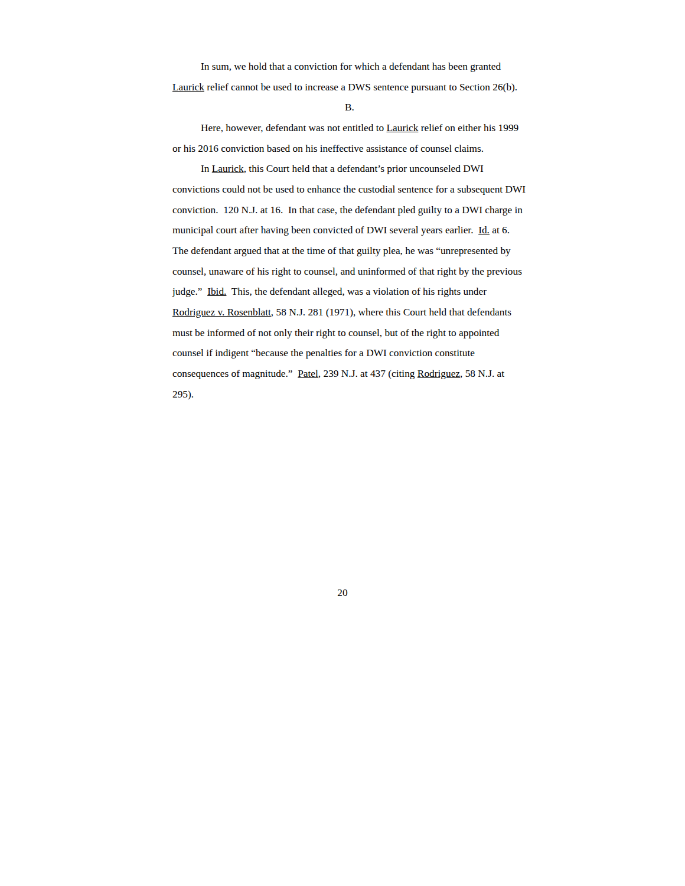In sum, we hold that a conviction for which a defendant has been granted Laurick relief cannot be used to increase a DWS sentence pursuant to Section 26(b).
B.
Here, however, defendant was not entitled to Laurick relief on either his 1999 or his 2016 conviction based on his ineffective assistance of counsel claims.
In Laurick, this Court held that a defendant’s prior uncounseled DWI convictions could not be used to enhance the custodial sentence for a subsequent DWI conviction. 120 N.J. at 16. In that case, the defendant pled guilty to a DWI charge in municipal court after having been convicted of DWI several years earlier. Id. at 6. The defendant argued that at the time of that guilty plea, he was “unrepresented by counsel, unaware of his right to counsel, and uninformed of that right by the previous judge.” Ibid. This, the defendant alleged, was a violation of his rights under Rodriguez v. Rosenblatt, 58 N.J. 281 (1971), where this Court held that defendants must be informed of not only their right to counsel, but of the right to appointed counsel if indigent “because the penalties for a DWI conviction constitute consequences of magnitude.” Patel, 239 N.J. at 437 (citing Rodriguez, 58 N.J. at 295).
20